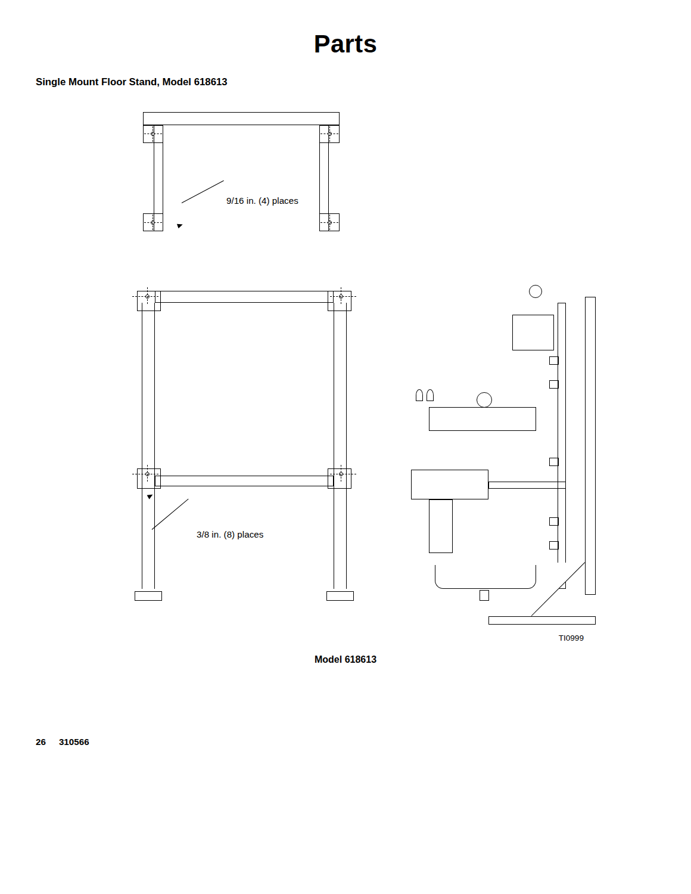Parts
Single Mount Floor Stand, Model 618613
9/16 in. (4) places
3/8 in. (8) places
TI0999
Model 618613
26310566